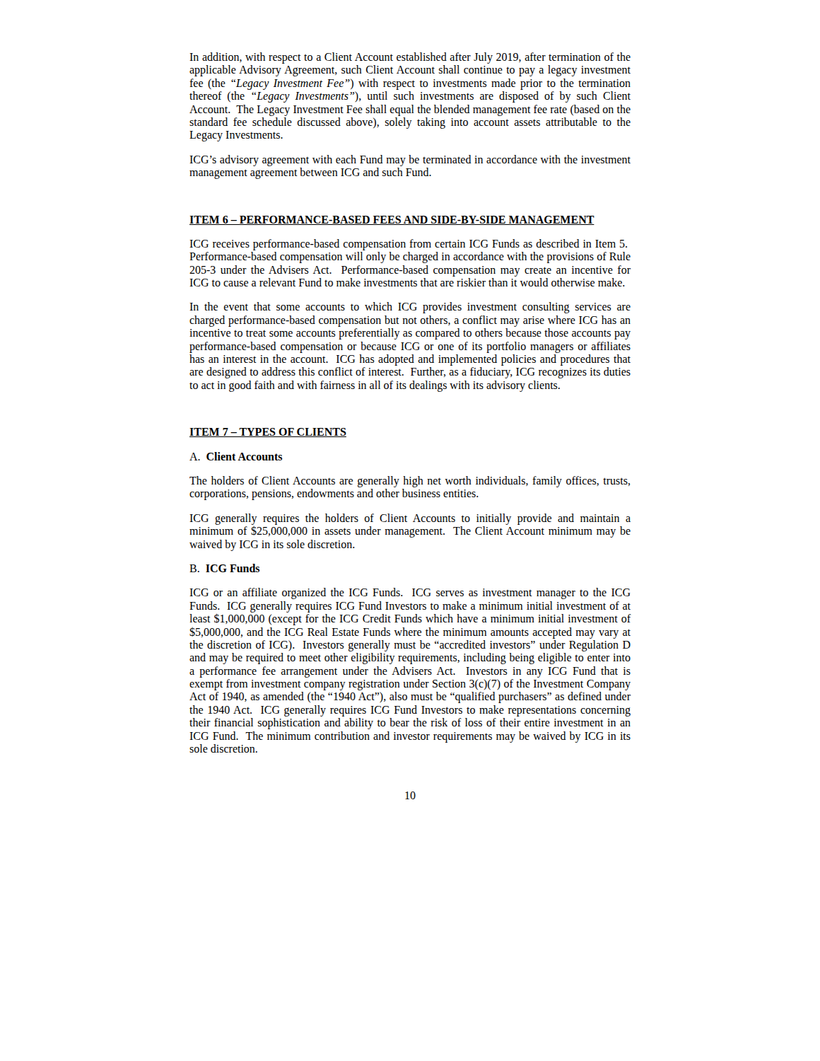In addition, with respect to a Client Account established after July 2019, after termination of the applicable Advisory Agreement, such Client Account shall continue to pay a legacy investment fee (the “Legacy Investment Fee”) with respect to investments made prior to the termination thereof (the “Legacy Investments”), until such investments are disposed of by such Client Account. The Legacy Investment Fee shall equal the blended management fee rate (based on the standard fee schedule discussed above), solely taking into account assets attributable to the Legacy Investments.
ICG’s advisory agreement with each Fund may be terminated in accordance with the investment management agreement between ICG and such Fund.
ITEM 6 – PERFORMANCE-BASED FEES AND SIDE-BY-SIDE MANAGEMENT
ICG receives performance-based compensation from certain ICG Funds as described in Item 5. Performance-based compensation will only be charged in accordance with the provisions of Rule 205-3 under the Advisers Act. Performance-based compensation may create an incentive for ICG to cause a relevant Fund to make investments that are riskier than it would otherwise make.
In the event that some accounts to which ICG provides investment consulting services are charged performance-based compensation but not others, a conflict may arise where ICG has an incentive to treat some accounts preferentially as compared to others because those accounts pay performance-based compensation or because ICG or one of its portfolio managers or affiliates has an interest in the account. ICG has adopted and implemented policies and procedures that are designed to address this conflict of interest. Further, as a fiduciary, ICG recognizes its duties to act in good faith and with fairness in all of its dealings with its advisory clients.
ITEM 7 – TYPES OF CLIENTS
A. Client Accounts
The holders of Client Accounts are generally high net worth individuals, family offices, trusts, corporations, pensions, endowments and other business entities.
ICG generally requires the holders of Client Accounts to initially provide and maintain a minimum of $25,000,000 in assets under management. The Client Account minimum may be waived by ICG in its sole discretion.
B. ICG Funds
ICG or an affiliate organized the ICG Funds. ICG serves as investment manager to the ICG Funds. ICG generally requires ICG Fund Investors to make a minimum initial investment of at least $1,000,000 (except for the ICG Credit Funds which have a minimum initial investment of $5,000,000, and the ICG Real Estate Funds where the minimum amounts accepted may vary at the discretion of ICG). Investors generally must be “accredited investors” under Regulation D and may be required to meet other eligibility requirements, including being eligible to enter into a performance fee arrangement under the Advisers Act. Investors in any ICG Fund that is exempt from investment company registration under Section 3(c)(7) of the Investment Company Act of 1940, as amended (the “1940 Act”), also must be “qualified purchasers” as defined under the 1940 Act. ICG generally requires ICG Fund Investors to make representations concerning their financial sophistication and ability to bear the risk of loss of their entire investment in an ICG Fund. The minimum contribution and investor requirements may be waived by ICG in its sole discretion.
10